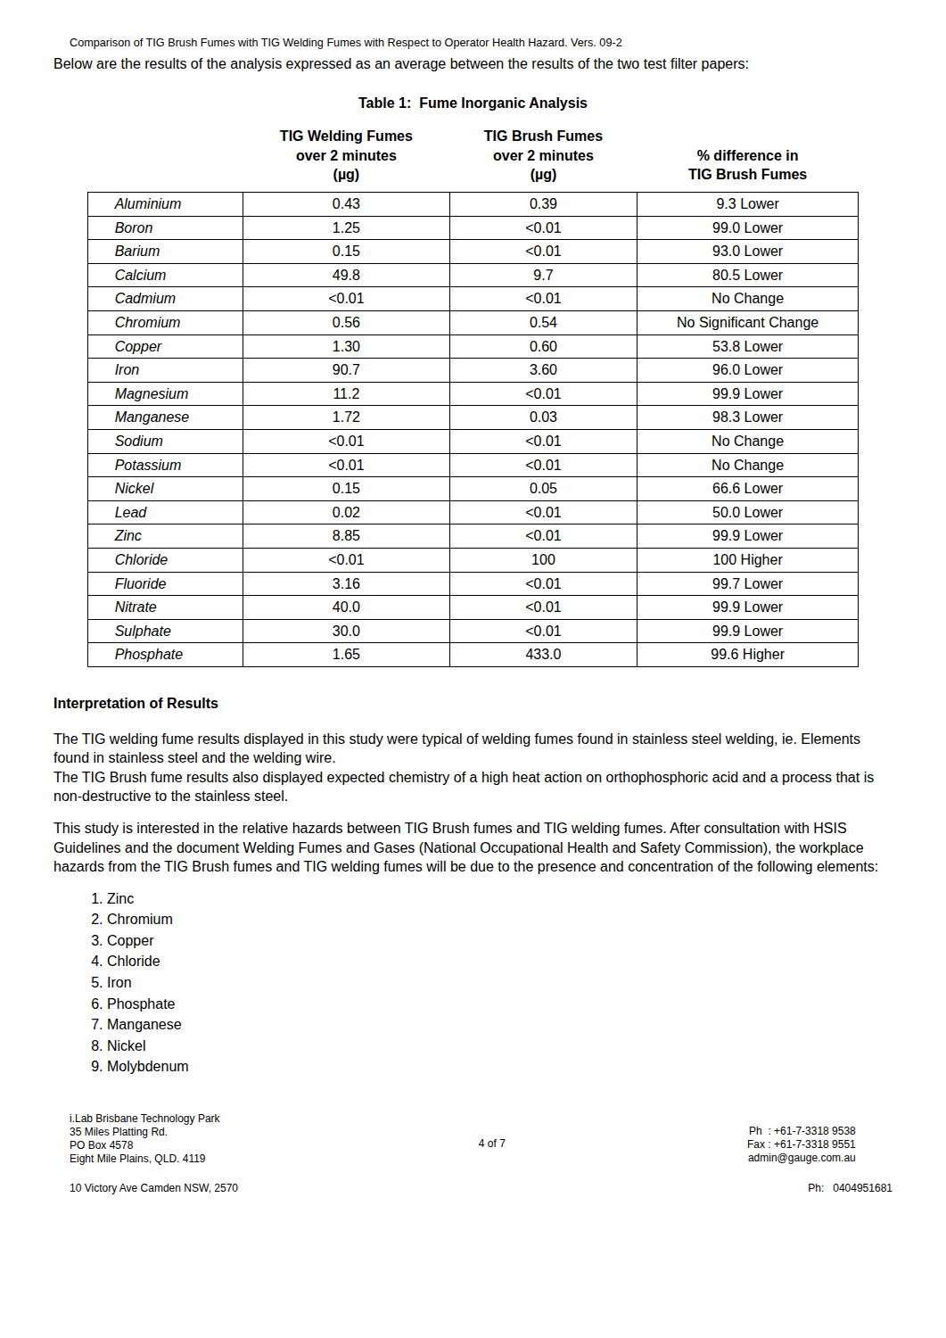Comparison of TIG Brush Fumes with TIG Welding Fumes with Respect to Operator Health Hazard. Vers. 09-2
Below are the results of the analysis expressed as an average between the results of the two test filter papers:
Table 1: Fume Inorganic Analysis
| | TIG Welding Fumes over 2 minutes (µg) | TIG Brush Fumes over 2 minutes (µg) | % difference in TIG Brush Fumes |
| --- | --- | --- | --- |
| Aluminium | 0.43 | 0.39 | 9.3 Lower |
| Boron | 1.25 | <0.01 | 99.0 Lower |
| Barium | 0.15 | <0.01 | 93.0 Lower |
| Calcium | 49.8 | 9.7 | 80.5 Lower |
| Cadmium | <0.01 | <0.01 | No Change |
| Chromium | 0.56 | 0.54 | No Significant Change |
| Copper | 1.30 | 0.60 | 53.8 Lower |
| Iron | 90.7 | 3.60 | 96.0 Lower |
| Magnesium | 11.2 | <0.01 | 99.9 Lower |
| Manganese | 1.72 | 0.03 | 98.3 Lower |
| Sodium | <0.01 | <0.01 | No Change |
| Potassium | <0.01 | <0.01 | No Change |
| Nickel | 0.15 | 0.05 | 66.6 Lower |
| Lead | 0.02 | <0.01 | 50.0 Lower |
| Zinc | 8.85 | <0.01 | 99.9 Lower |
| Chloride | <0.01 | 100 | 100 Higher |
| Fluoride | 3.16 | <0.01 | 99.7 Lower |
| Nitrate | 40.0 | <0.01 | 99.9 Lower |
| Sulphate | 30.0 | <0.01 | 99.9 Lower |
| Phosphate | 1.65 | 433.0 | 99.6 Higher |
Interpretation of Results
The TIG welding fume results displayed in this study were typical of welding fumes found in stainless steel welding, ie. Elements found in stainless steel and the welding wire.
The TIG Brush fume results also displayed expected chemistry of a high heat action on orthophosphoric acid and a process that is non-destructive to the stainless steel.
This study is interested in the relative hazards between TIG Brush fumes and TIG welding fumes. After consultation with HSIS Guidelines and the document Welding Fumes and Gases (National Occupational Health and Safety Commission), the workplace hazards from the TIG Brush fumes and TIG welding fumes will be due to the presence and concentration of the following elements:
Zinc
Chromium
Copper
Chloride
Iron
Phosphate
Manganese
Nickel
Molybdenum
i.Lab Brisbane Technology Park
35 Miles Platting Rd.
PO Box 4578
Eight Mile Plains, QLD. 4119
4 of 7
Ph : +61-7-3318 9538
Fax : +61-7-3318 9551
admin@gauge.com.au
10 Victory Ave Camden NSW, 2570 Ph: 0404951681